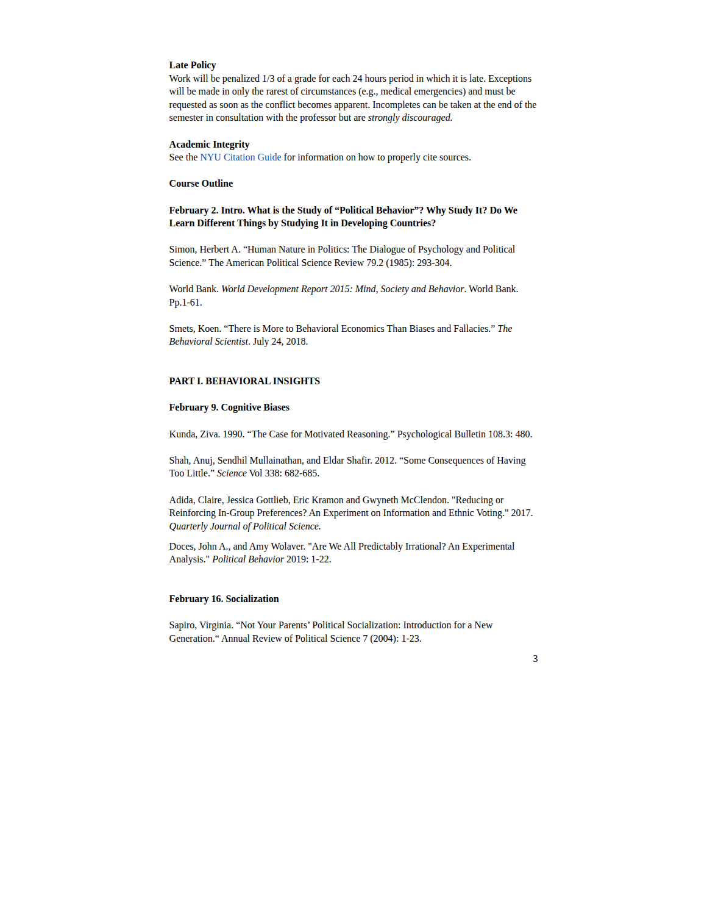Late Policy
Work will be penalized 1/3 of a grade for each 24 hours period in which it is late. Exceptions will be made in only the rarest of circumstances (e.g., medical emergencies) and must be requested as soon as the conflict becomes apparent. Incompletes can be taken at the end of the semester in consultation with the professor but are strongly discouraged.
Academic Integrity
See the NYU Citation Guide for information on how to properly cite sources.
Course Outline
February 2. Intro. What is the Study of “Political Behavior”? Why Study It? Do We Learn Different Things by Studying It in Developing Countries?
Simon, Herbert A. “Human Nature in Politics: The Dialogue of Psychology and Political Science.” The American Political Science Review 79.2 (1985): 293-304.
World Bank. World Development Report 2015: Mind, Society and Behavior. World Bank. Pp.1-61.
Smets, Koen. “There is More to Behavioral Economics Than Biases and Fallacies.” The Behavioral Scientist. July 24, 2018.
PART I. BEHAVIORAL INSIGHTS
February 9. Cognitive Biases
Kunda, Ziva. 1990. “The Case for Motivated Reasoning.” Psychological Bulletin 108.3: 480.
Shah, Anuj, Sendhil Mullainathan, and Eldar Shafir. 2012. “Some Consequences of Having Too Little.” Science Vol 338: 682-685.
Adida, Claire, Jessica Gottlieb, Eric Kramon and Gwyneth McClendon. "Reducing or Reinforcing In-Group Preferences? An Experiment on Information and Ethnic Voting." 2017. Quarterly Journal of Political Science.
Doces, John A., and Amy Wolaver. "Are We All Predictably Irrational? An Experimental Analysis." Political Behavior 2019: 1-22.
February 16. Socialization
Sapiro, Virginia. “Not Your Parents’ Political Socialization: Introduction for a New Generation.“ Annual Review of Political Science 7 (2004): 1-23.
3